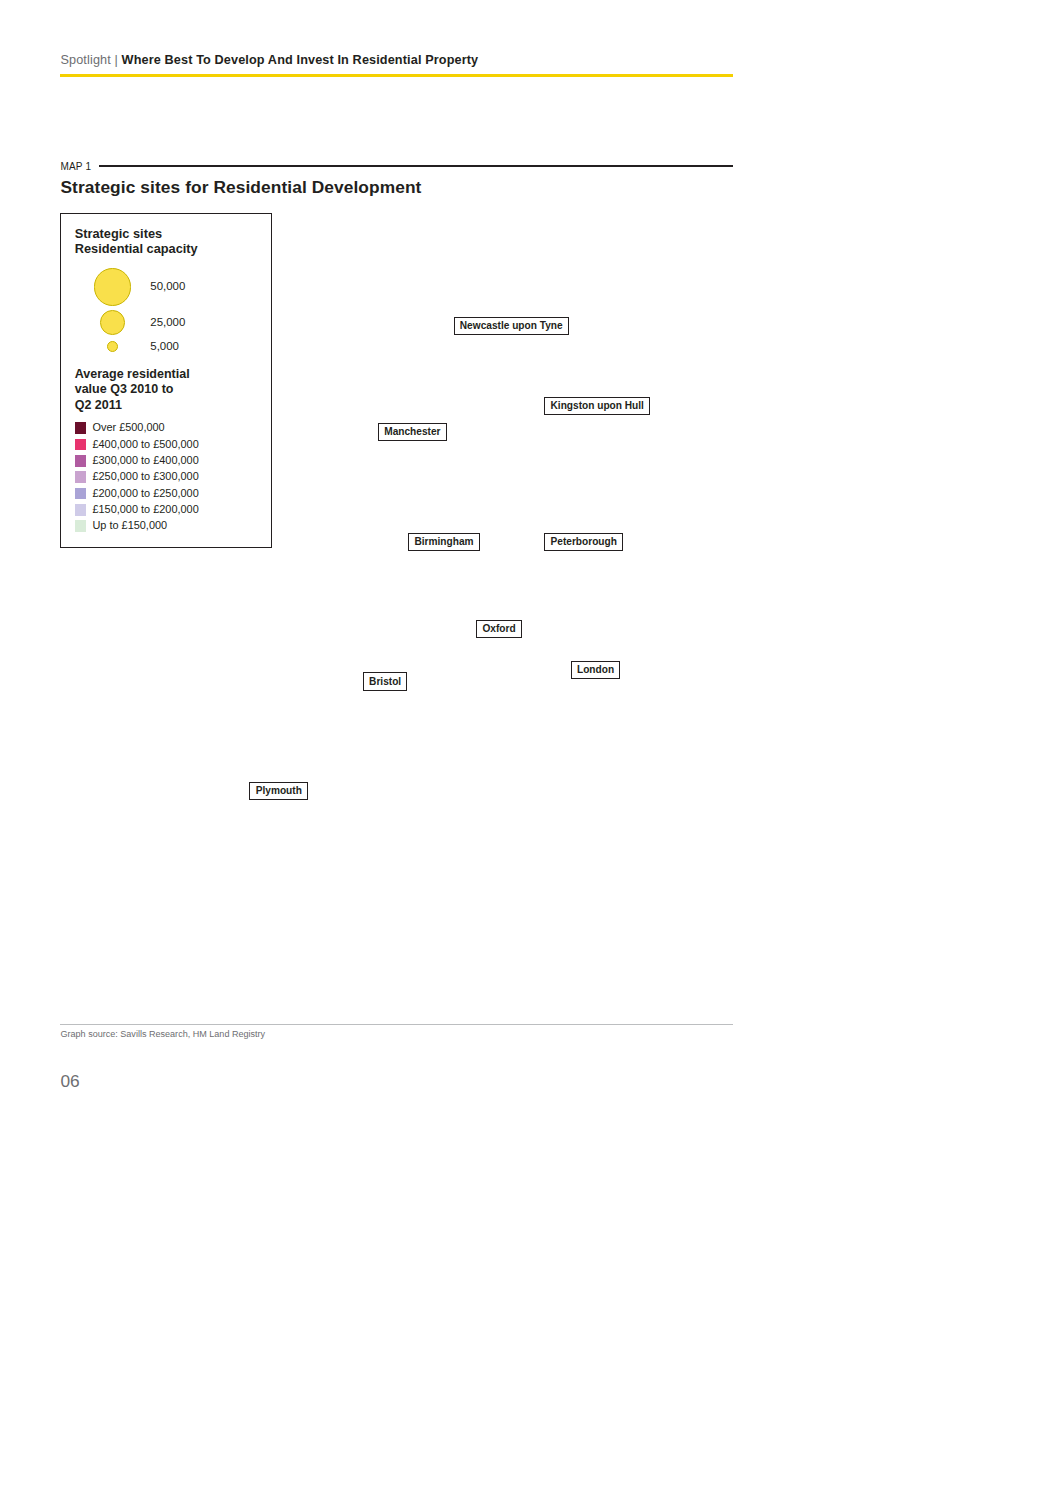Spotlight | Where Best To Develop And Invest In Residential Property
MAP 1
Strategic sites for Residential Development
Strategic sites
Residential capacity
50,000
25,000
5,000
Average residential
value Q3 2010 to
Q2 2011
Over £500,000
£400,000 to £500,000
£300,000 to £400,000
£250,000 to £300,000
£200,000 to £250,000
£150,000 to £200,000
Up to £150,000
Newcastle upon Tyne
Kingston upon Hull
Manchester
Birmingham
Peterborough
Oxford
London
Bristol
Plymouth
Graph source: Savills Research, HM Land Registry
06